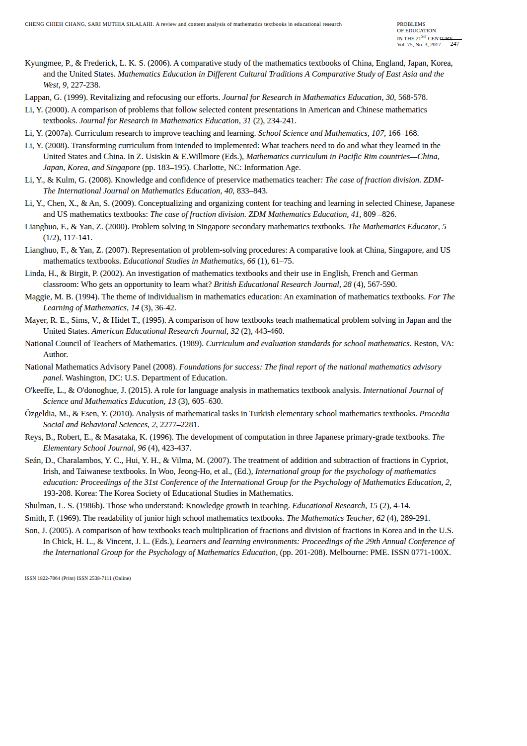Cheng Chieh CHANG, Sari Muthia SILALAHI. A review and content analysis of mathematics textbooks in educational research Problems of Education in the 21st Century Vol. 75, No. 3, 2017 247
Kyungmee, P., & Frederick, L. K. S. (2006). A comparative study of the mathematics textbooks of China, England, Japan, Korea, and the United States. Mathematics Education in Different Cultural Traditions A Comparative Study of East Asia and the West, 9, 227-238.
Lappan, G. (1999). Revitalizing and refocusing our efforts. Journal for Research in Mathematics Education, 30, 568-578.
Li, Y. (2000). A comparison of problems that follow selected content presentations in American and Chinese mathematics textbooks. Journal for Research in Mathematics Education, 31 (2), 234-241.
Li, Y. (2007a). Curriculum research to improve teaching and learning. School Science and Mathematics, 107, 166–168.
Li, Y. (2008). Transforming curriculum from intended to implemented: What teachers need to do and what they learned in the United States and China. In Z. Usiskin & E.Willmore (Eds.), Mathematics curriculum in Pacific Rim countries—China, Japan, Korea, and Singapore (pp. 183–195). Charlotte, NC: Information Age.
Li, Y., & Kulm, G. (2008). Knowledge and confidence of preservice mathematics teacher: The case of fraction division. ZDM-The International Journal on Mathematics Education, 40, 833–843.
Li, Y., Chen, X., & An, S. (2009). Conceptualizing and organizing content for teaching and learning in selected Chinese, Japanese and US mathematics textbooks: The case of fraction division. ZDM Mathematics Education, 41, 809 –826.
Lianghuo, F., & Yan, Z. (2000). Problem solving in Singapore secondary mathematics textbooks. The Mathematics Educator, 5 (1/2), 117-141.
Lianghuo, F., & Yan, Z. (2007). Representation of problem-solving procedures: A comparative look at China, Singapore, and US mathematics textbooks. Educational Studies in Mathematics, 66 (1), 61–75.
Linda, H., & Birgit, P. (2002). An investigation of mathematics textbooks and their use in English, French and German classroom: Who gets an opportunity to learn what? British Educational Research Journal, 28 (4), 567-590.
Maggie, M. B. (1994). The theme of individualism in mathematics education: An examination of mathematics textbooks. For The Learning of Mathematics, 14 (3), 36-42.
Mayer, R. E., Sims, V., & Hidet T., (1995). A comparison of how textbooks teach mathematical problem solving in Japan and the United States. American Educational Research Journal, 32 (2), 443-460.
National Council of Teachers of Mathematics. (1989). Curriculum and evaluation standards for school mathematics. Reston, VA: Author.
National Mathematics Advisory Panel (2008). Foundations for success: The final report of the national mathematics advisory panel. Washington, DC: U.S. Department of Education.
O'keeffe, L., & O'donoghue, J. (2015). A role for language analysis in mathematics textbook analysis. International Journal of Science and Mathematics Education, 13 (3), 605–630.
Özgeldia, M., & Esen, Y. (2010). Analysis of mathematical tasks in Turkish elementary school mathematics textbooks. Procedia Social and Behavioral Sciences, 2, 2277–2281.
Reys, B., Robert, E., & Masataka, K. (1996). The development of computation in three Japanese primary-grade textbooks. The Elementary School Journal, 96 (4), 423-437.
Seán, D., Charalambos, Y. C., Hui, Y. H., & Vilma, M. (2007). The treatment of addition and subtraction of fractions in Cypriot, Irish, and Taiwanese textbooks. In Woo, Jeong-Ho, et al., (Ed.), International group for the psychology of mathematics education: Proceedings of the 31st Conference of the International Group for the Psychology of Mathematics Education, 2, 193-208. Korea: The Korea Society of Educational Studies in Mathematics.
Shulman, L. S. (1986b). Those who understand: Knowledge growth in teaching. Educational Research, 15 (2), 4-14.
Smith, F. (1969). The readability of junior high school mathematics textbooks. The Mathematics Teacher, 62 (4), 289-291.
Son, J. (2005). A comparison of how textbooks teach multiplication of fractions and division of fractions in Korea and in the U.S. In Chick, H. L., & Vincent, J. L. (Eds.), Learners and learning environments: Proceedings of the 29th Annual Conference of the International Group for the Psychology of Mathematics Education, (pp. 201-208). Melbourne: PME. ISSN 0771-100X.
ISSN 1822-7864 (Print) ISSN 2538-7111 (Online)